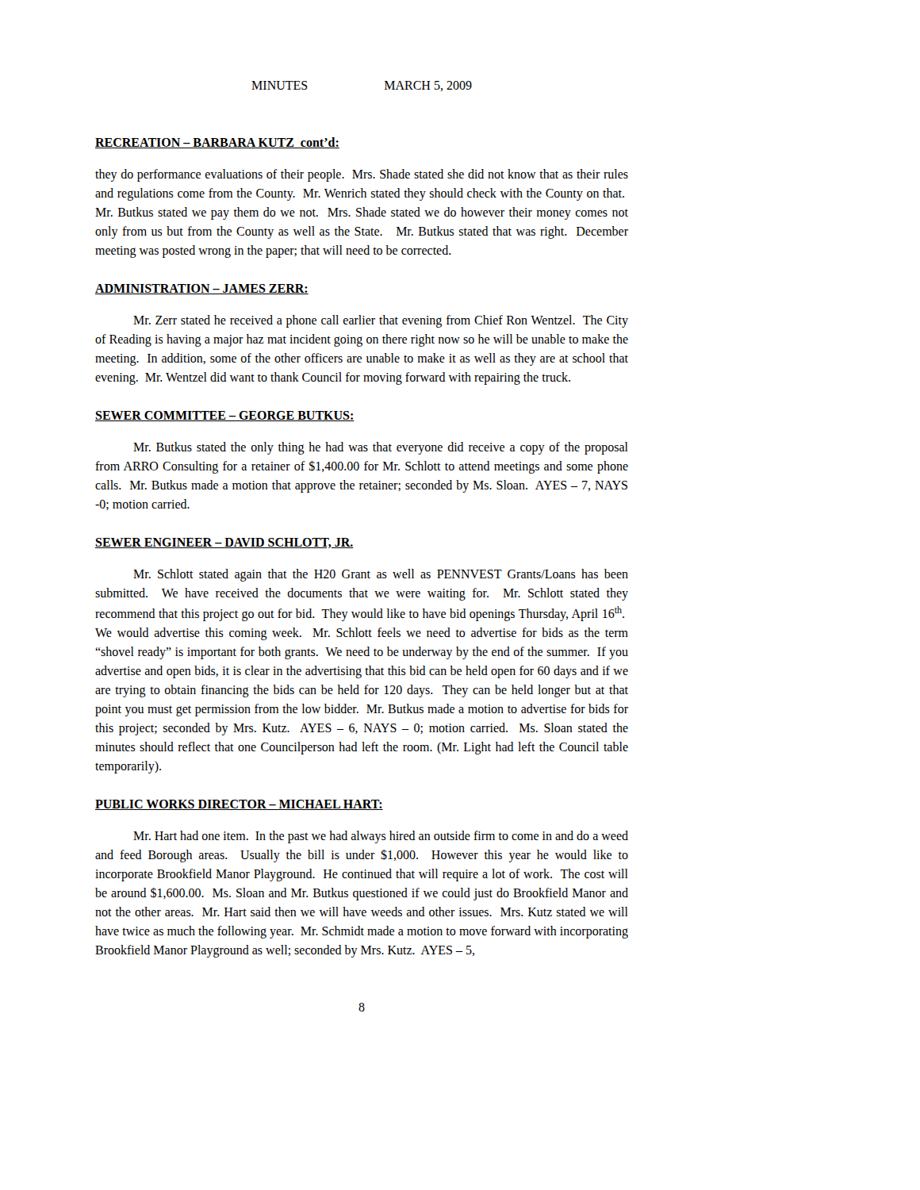MINUTES MARCH 5, 2009
RECREATION – BARBARA KUTZ cont’d:
they do performance evaluations of their people. Mrs. Shade stated she did not know that as their rules and regulations come from the County. Mr. Wenrich stated they should check with the County on that. Mr. Butkus stated we pay them do we not. Mrs. Shade stated we do however their money comes not only from us but from the County as well as the State. Mr. Butkus stated that was right. December meeting was posted wrong in the paper; that will need to be corrected.
ADMINISTRATION – JAMES ZERR:
Mr. Zerr stated he received a phone call earlier that evening from Chief Ron Wentzel. The City of Reading is having a major haz mat incident going on there right now so he will be unable to make the meeting. In addition, some of the other officers are unable to make it as well as they are at school that evening. Mr. Wentzel did want to thank Council for moving forward with repairing the truck.
SEWER COMMITTEE – GEORGE BUTKUS:
Mr. Butkus stated the only thing he had was that everyone did receive a copy of the proposal from ARRO Consulting for a retainer of $1,400.00 for Mr. Schlott to attend meetings and some phone calls. Mr. Butkus made a motion that approve the retainer; seconded by Ms. Sloan. AYES – 7, NAYS -0; motion carried.
SEWER ENGINEER – DAVID SCHLOTT, JR.
Mr. Schlott stated again that the H20 Grant as well as PENNVEST Grants/Loans has been submitted. We have received the documents that we were waiting for. Mr. Schlott stated they recommend that this project go out for bid. They would like to have bid openings Thursday, April 16th. We would advertise this coming week. Mr. Schlott feels we need to advertise for bids as the term “shovel ready” is important for both grants. We need to be underway by the end of the summer. If you advertise and open bids, it is clear in the advertising that this bid can be held open for 60 days and if we are trying to obtain financing the bids can be held for 120 days. They can be held longer but at that point you must get permission from the low bidder. Mr. Butkus made a motion to advertise for bids for this project; seconded by Mrs. Kutz. AYES – 6, NAYS – 0; motion carried. Ms. Sloan stated the minutes should reflect that one Councilperson had left the room. (Mr. Light had left the Council table temporarily).
PUBLIC WORKS DIRECTOR – MICHAEL HART:
Mr. Hart had one item. In the past we had always hired an outside firm to come in and do a weed and feed Borough areas. Usually the bill is under $1,000. However this year he would like to incorporate Brookfield Manor Playground. He continued that will require a lot of work. The cost will be around $1,600.00. Ms. Sloan and Mr. Butkus questioned if we could just do Brookfield Manor and not the other areas. Mr. Hart said then we will have weeds and other issues. Mrs. Kutz stated we will have twice as much the following year. Mr. Schmidt made a motion to move forward with incorporating Brookfield Manor Playground as well; seconded by Mrs. Kutz. AYES – 5,
8